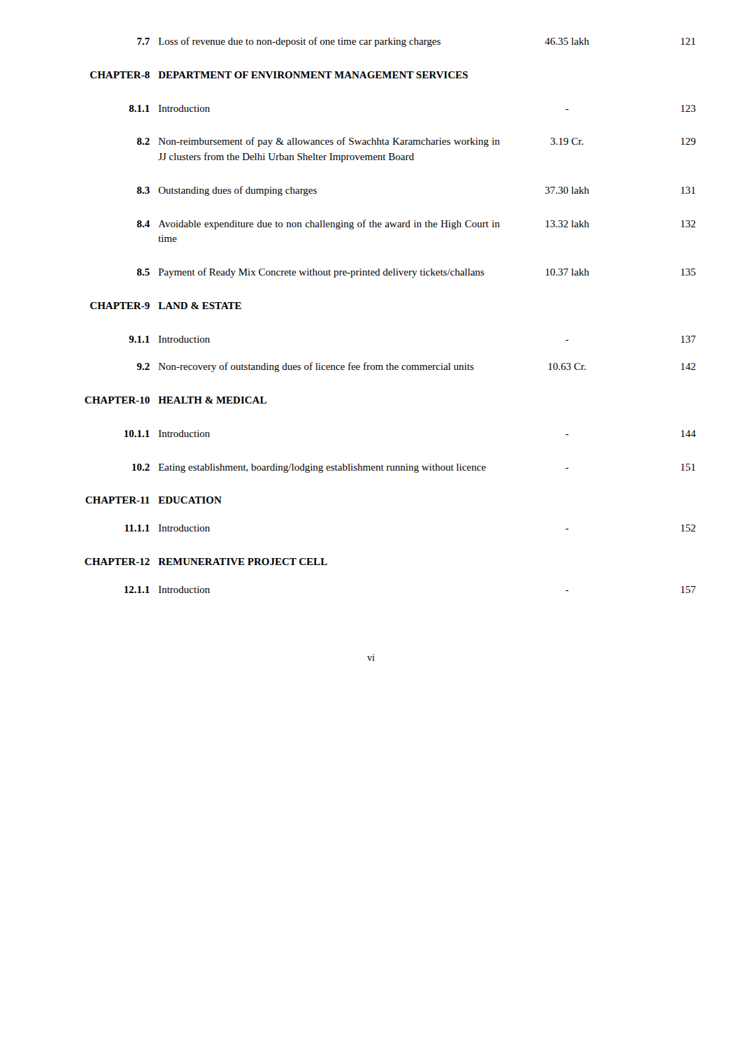| 7.7 | Loss of revenue due to non-deposit of one time car parking charges | 46.35 lakh | 121 |
| CHAPTER-8 | DEPARTMENT OF ENVIRONMENT MANAGEMENT SERVICES | | |
| 8.1.1 | Introduction | - | 123 |
| 8.2 | Non-reimbursement of pay & allowances of Swachhta Karamcharies working in JJ clusters from the Delhi Urban Shelter Improvement Board | 3.19 Cr. | 129 |
| 8.3 | Outstanding dues of dumping charges | 37.30 lakh | 131 |
| 8.4 | Avoidable expenditure due to non challenging of the award in the High Court in time | 13.32 lakh | 132 |
| 8.5 | Payment of Ready Mix Concrete without pre-printed delivery tickets/challans | 10.37 lakh | 135 |
| CHAPTER-9 | LAND & ESTATE | | |
| 9.1.1 | Introduction | - | 137 |
| 9.2 | Non-recovery of outstanding dues of licence fee from the commercial units | 10.63 Cr. | 142 |
| CHAPTER-10 | HEALTH & MEDICAL | | |
| 10.1.1 | Introduction | - | 144 |
| 10.2 | Eating establishment, boarding/lodging establishment running without licence | - | 151 |
| CHAPTER-11 | EDUCATION | | |
| 11.1.1 | Introduction | - | 152 |
| CHAPTER-12 | REMUNERATIVE PROJECT CELL | | |
| 12.1.1 | Introduction | - | 157 |
vi